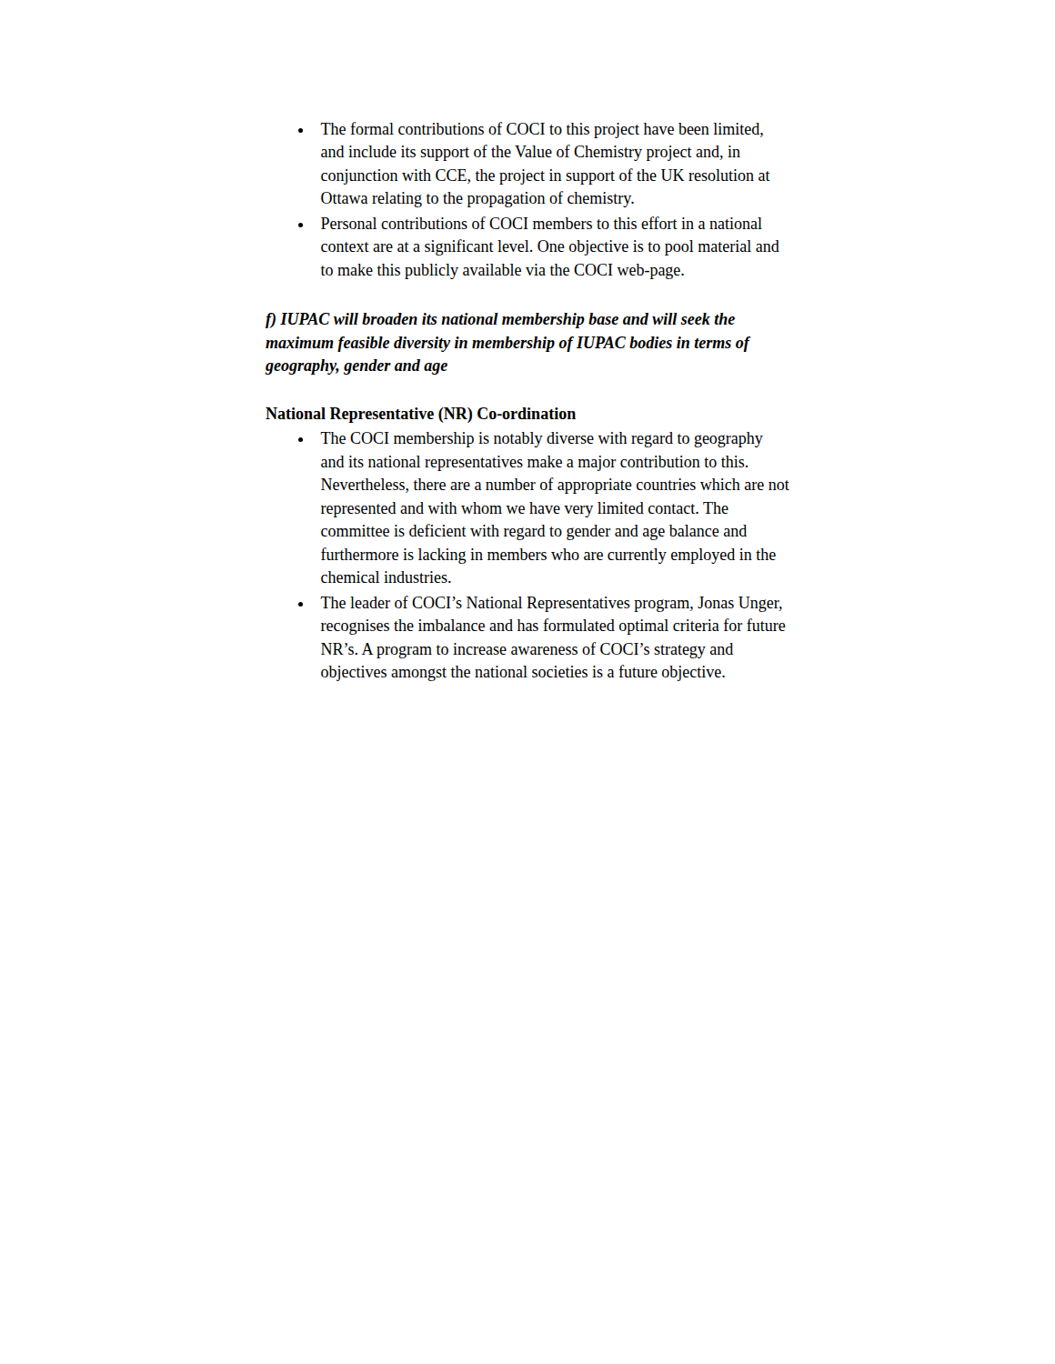The formal contributions of COCI to this project have been limited, and include its support of the Value of Chemistry project and, in conjunction with CCE, the project in support of the UK resolution at Ottawa relating to the propagation of chemistry.
Personal contributions of COCI members to this effort in a national context are at a significant level. One objective is to pool material and to make this publicly available via the COCI web-page.
f) IUPAC will broaden its national membership base and will seek the maximum feasible diversity in membership of IUPAC bodies in terms of geography, gender and age
National Representative (NR) Co-ordination
The COCI membership is notably diverse with regard to geography and its national representatives make a major contribution to this. Nevertheless, there are a number of appropriate countries which are not represented and with whom we have very limited contact. The committee is deficient with regard to gender and age balance and furthermore is lacking in members who are currently employed in the chemical industries.
The leader of COCI’s National Representatives program, Jonas Unger, recognises the imbalance and has formulated optimal criteria for future NR’s. A program to increase awareness of COCI’s strategy and objectives amongst the national societies is a future objective.